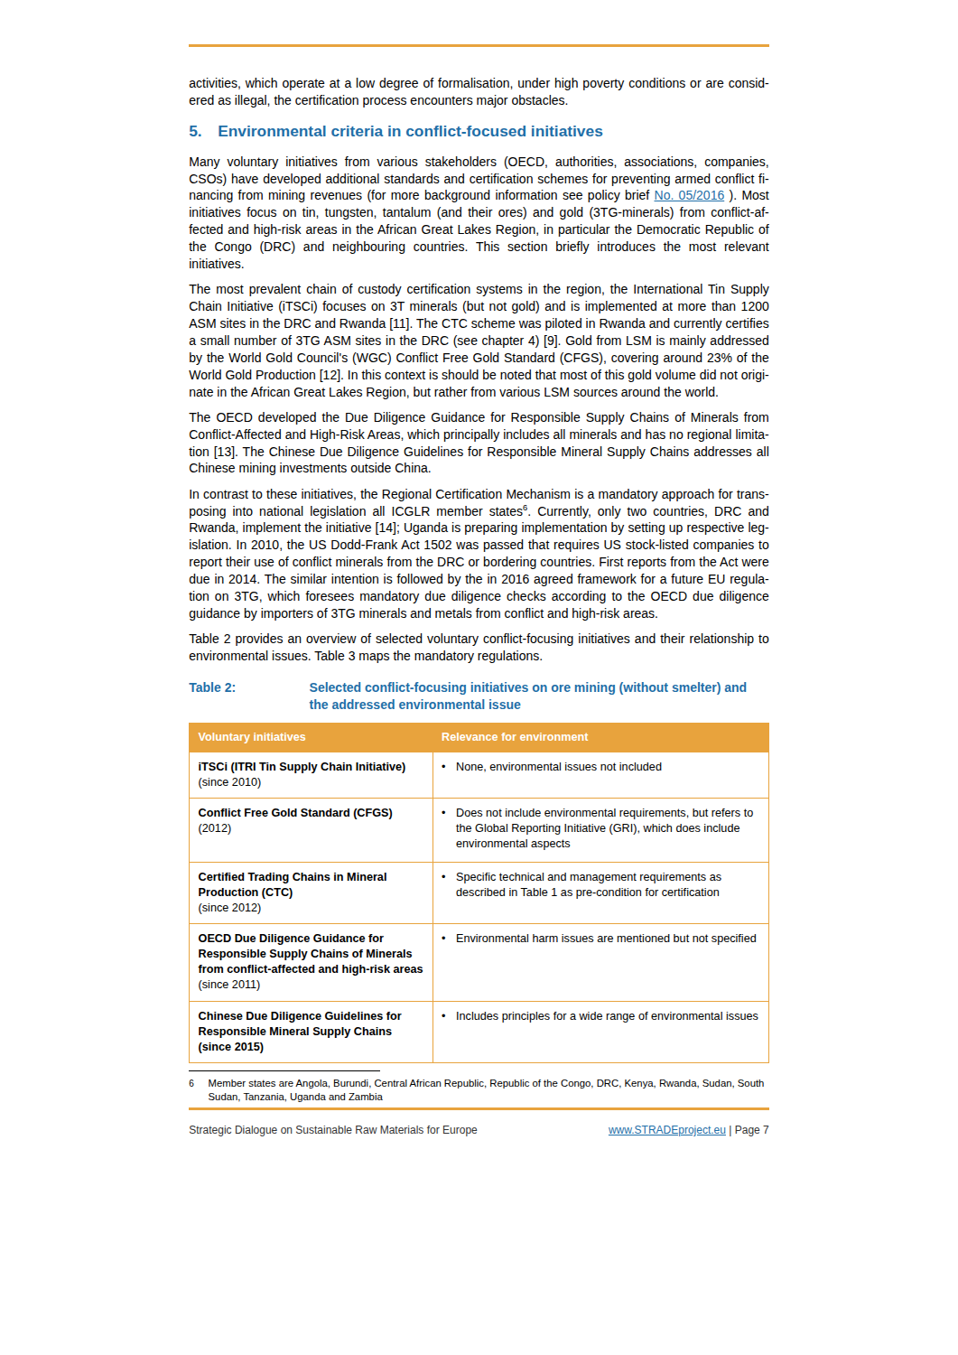activities, which operate at a low degree of formalisation, under high poverty conditions or are considered as illegal, the certification process encounters major obstacles.
5. Environmental criteria in conflict-focused initiatives
Many voluntary initiatives from various stakeholders (OECD, authorities, associations, companies, CSOs) have developed additional standards and certification schemes for preventing armed conflict financing from mining revenues (for more background information see policy brief No. 05/2016 ). Most initiatives focus on tin, tungsten, tantalum (and their ores) and gold (3TG-minerals) from conflict-affected and high-risk areas in the African Great Lakes Region, in particular the Democratic Republic of the Congo (DRC) and neighbouring countries. This section briefly introduces the most relevant initiatives.
The most prevalent chain of custody certification systems in the region, the International Tin Supply Chain Initiative (iTSCi) focuses on 3T minerals (but not gold) and is implemented at more than 1200 ASM sites in the DRC and Rwanda [11]. The CTC scheme was piloted in Rwanda and currently certifies a small number of 3TG ASM sites in the DRC (see chapter 4) [9]. Gold from LSM is mainly addressed by the World Gold Council's (WGC) Conflict Free Gold Standard (CFGS), covering around 23% of the World Gold Production [12]. In this context is should be noted that most of this gold volume did not originate in the African Great Lakes Region, but rather from various LSM sources around the world.
The OECD developed the Due Diligence Guidance for Responsible Supply Chains of Minerals from Conflict-Affected and High-Risk Areas, which principally includes all minerals and has no regional limitation [13]. The Chinese Due Diligence Guidelines for Responsible Mineral Supply Chains addresses all Chinese mining investments outside China.
In contrast to these initiatives, the Regional Certification Mechanism is a mandatory approach for transposing into national legislation all ICGLR member states6. Currently, only two countries, DRC and Rwanda, implement the initiative [14]; Uganda is preparing implementation by setting up respective legislation. In 2010, the US Dodd-Frank Act 1502 was passed that requires US stock-listed companies to report their use of conflict minerals from the DRC or bordering countries. First reports from the Act were due in 2014. The similar intention is followed by the in 2016 agreed framework for a future EU regulation on 3TG, which foresees mandatory due diligence checks according to the OECD due diligence guidance by importers of 3TG minerals and metals from conflict and high-risk areas.
Table 2 provides an overview of selected voluntary conflict-focusing initiatives and their relationship to environmental issues. Table 3 maps the mandatory regulations.
Table 2: Selected conflict-focusing initiatives on ore mining (without smelter) and the addressed environmental issue
| Voluntary initiatives | Relevance for environment |
| --- | --- |
| iTSCi (ITRI Tin Supply Chain Initiative) (since 2010) | None, environmental issues not included |
| Conflict Free Gold Standard (CFGS) (2012) | Does not include environmental requirements, but refers to the Global Reporting Initiative (GRI), which does include environmental aspects |
| Certified Trading Chains in Mineral Production (CTC) (since 2012) | Specific technical and management requirements as described in Table 1 as pre-condition for certification |
| OECD Due Diligence Guidance for Responsible Supply Chains of Minerals from conflict-affected and high-risk areas (since 2011) | Environmental harm issues are mentioned but not specified |
| Chinese Due Diligence Guidelines for Responsible Mineral Supply Chains (since 2015) | Includes principles for a wide range of environmental issues |
6 Member states are Angola, Burundi, Central African Republic, Republic of the Congo, DRC, Kenya, Rwanda, Sudan, South Sudan, Tanzania, Uganda and Zambia
Strategic Dialogue on Sustainable Raw Materials for Europe www.STRADEproject.eu | Page 7